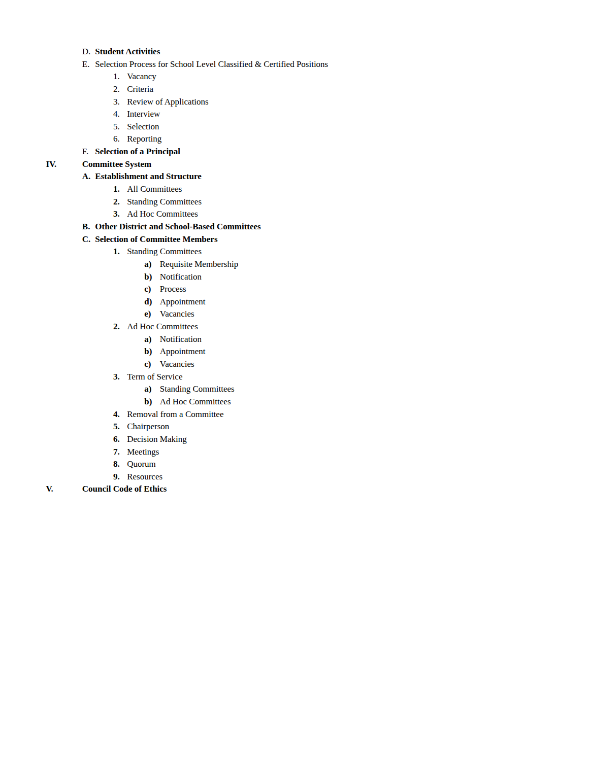D. Student Activities
E. Selection Process for School Level Classified & Certified Positions
1. Vacancy
2. Criteria
3. Review of Applications
4. Interview
5. Selection
6. Reporting
F. Selection of a Principal
IV. Committee System
A. Establishment and Structure
1. All Committees
2. Standing Committees
3. Ad Hoc Committees
B. Other District and School-Based Committees
C. Selection of Committee Members
1. Standing Committees
a) Requisite Membership
b) Notification
c) Process
d) Appointment
e) Vacancies
2. Ad Hoc Committees
a) Notification
b) Appointment
c) Vacancies
3. Term of Service
a) Standing Committees
b) Ad Hoc Committees
4. Removal from a Committee
5. Chairperson
6. Decision Making
7. Meetings
8. Quorum
9. Resources
V. Council Code of Ethics